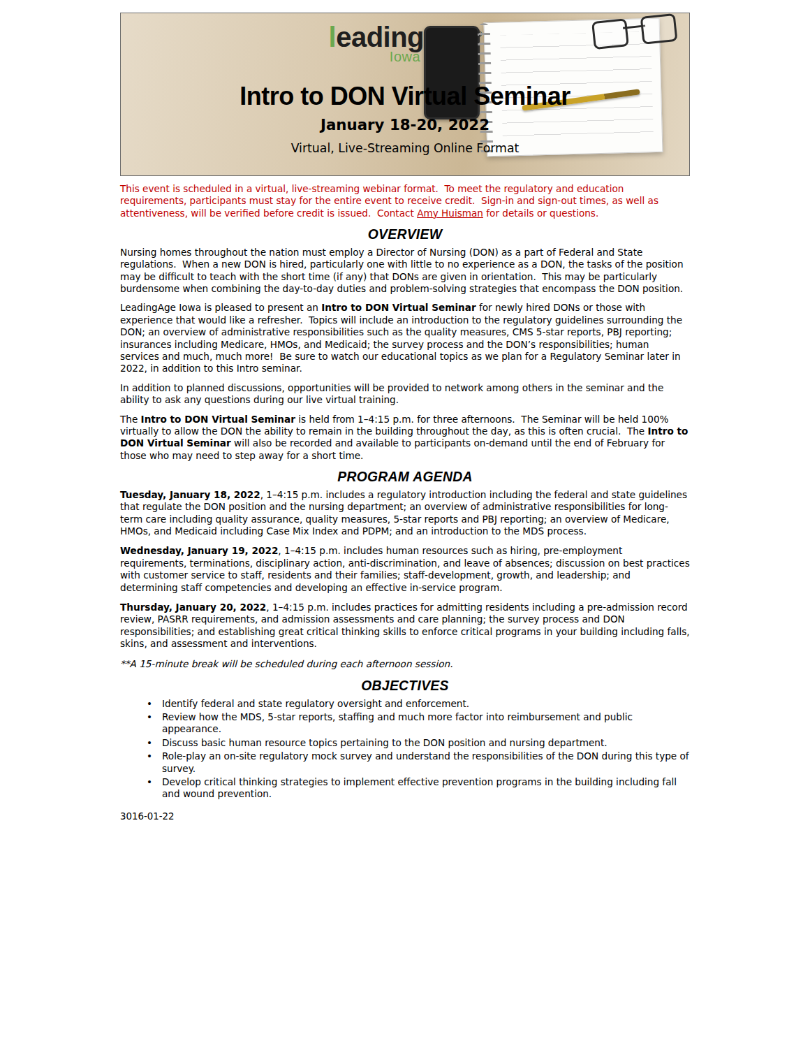leadingAge®
Iowa
Intro to DON Virtual Seminar
January 18-20, 2022
Virtual, Live-Streaming Online Format
This event is scheduled in a virtual, live-streaming webinar format. To meet the regulatory and education requirements, participants must stay for the entire event to receive credit. Sign-in and sign-out times, as well as attentiveness, will be verified before credit is issued. Contact Amy Huisman for details or questions.
OVERVIEW
Nursing homes throughout the nation must employ a Director of Nursing (DON) as a part of Federal and State regulations. When a new DON is hired, particularly one with little to no experience as a DON, the tasks of the position may be difficult to teach with the short time (if any) that DONs are given in orientation. This may be particularly burdensome when combining the day-to-day duties and problem-solving strategies that encompass the DON position.
LeadingAge Iowa is pleased to present an Intro to DON Virtual Seminar for newly hired DONs or those with experience that would like a refresher. Topics will include an introduction to the regulatory guidelines surrounding the DON; an overview of administrative responsibilities such as the quality measures, CMS 5-star reports, PBJ reporting; insurances including Medicare, HMOs, and Medicaid; the survey process and the DON’s responsibilities; human services and much, much more! Be sure to watch our educational topics as we plan for a Regulatory Seminar later in 2022, in addition to this Intro seminar.
In addition to planned discussions, opportunities will be provided to network among others in the seminar and the ability to ask any questions during our live virtual training.
The Intro to DON Virtual Seminar is held from 1–4:15 p.m. for three afternoons. The Seminar will be held 100% virtually to allow the DON the ability to remain in the building throughout the day, as this is often crucial. The Intro to DON Virtual Seminar will also be recorded and available to participants on-demand until the end of February for those who may need to step away for a short time.
PROGRAM AGENDA
Tuesday, January 18, 2022, 1–4:15 p.m. includes a regulatory introduction including the federal and state guidelines that regulate the DON position and the nursing department; an overview of administrative responsibilities for long-term care including quality assurance, quality measures, 5-star reports and PBJ reporting; an overview of Medicare, HMOs, and Medicaid including Case Mix Index and PDPM; and an introduction to the MDS process.
Wednesday, January 19, 2022, 1–4:15 p.m. includes human resources such as hiring, pre-employment requirements, terminations, disciplinary action, anti-discrimination, and leave of absences; discussion on best practices with customer service to staff, residents and their families; staff-development, growth, and leadership; and determining staff competencies and developing an effective in-service program.
Thursday, January 20, 2022, 1–4:15 p.m. includes practices for admitting residents including a pre-admission record review, PASRR requirements, and admission assessments and care planning; the survey process and DON responsibilities; and establishing great critical thinking skills to enforce critical programs in your building including falls, skins, and assessment and interventions.
**A 15-minute break will be scheduled during each afternoon session.
OBJECTIVES
Identify federal and state regulatory oversight and enforcement.
Review how the MDS, 5-star reports, staffing and much more factor into reimbursement and public appearance.
Discuss basic human resource topics pertaining to the DON position and nursing department.
Role-play an on-site regulatory mock survey and understand the responsibilities of the DON during this type of survey.
Develop critical thinking strategies to implement effective prevention programs in the building including fall and wound prevention.
3016-01-22